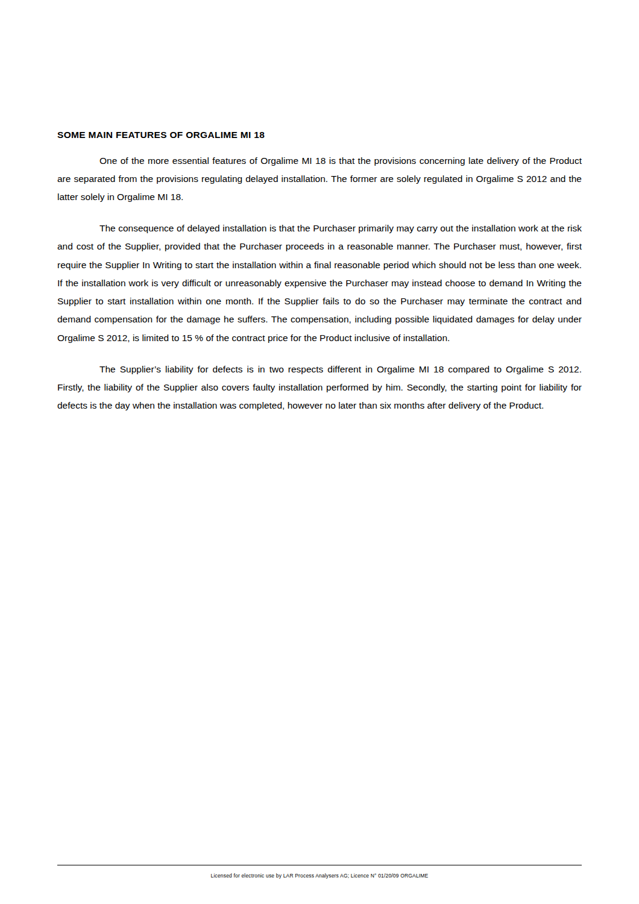SOME MAIN FEATURES OF ORGALIME MI 18
One of the more essential features of Orgalime MI 18 is that the provisions concerning late delivery of the Product are separated from the provisions regulating delayed installation. The former are solely regulated in Orgalime S 2012 and the latter solely in Orgalime MI 18.
The consequence of delayed installation is that the Purchaser primarily may carry out the installation work at the risk and cost of the Supplier, provided that the Purchaser proceeds in a reasonable manner. The Purchaser must, however, first require the Supplier In Writing to start the installation within a final reasonable period which should not be less than one week. If the installation work is very difficult or unreasonably expensive the Purchaser may instead choose to demand In Writing the Supplier to start installation within one month. If the Supplier fails to do so the Purchaser may terminate the contract and demand compensation for the damage he suffers. The compensation, including possible liquidated damages for delay under Orgalime S 2012, is limited to 15 % of the contract price for the Product inclusive of installation.
The Supplier’s liability for defects is in two respects different in Orgalime MI 18 compared to Orgalime S 2012. Firstly, the liability of the Supplier also covers faulty installation performed by him. Secondly, the starting point for liability for defects is the day when the installation was completed, however no later than six months after delivery of the Product.
Licensed for electronic use by LAR Process Analysers AG; Licence N° 01/20/09 ORGALIME